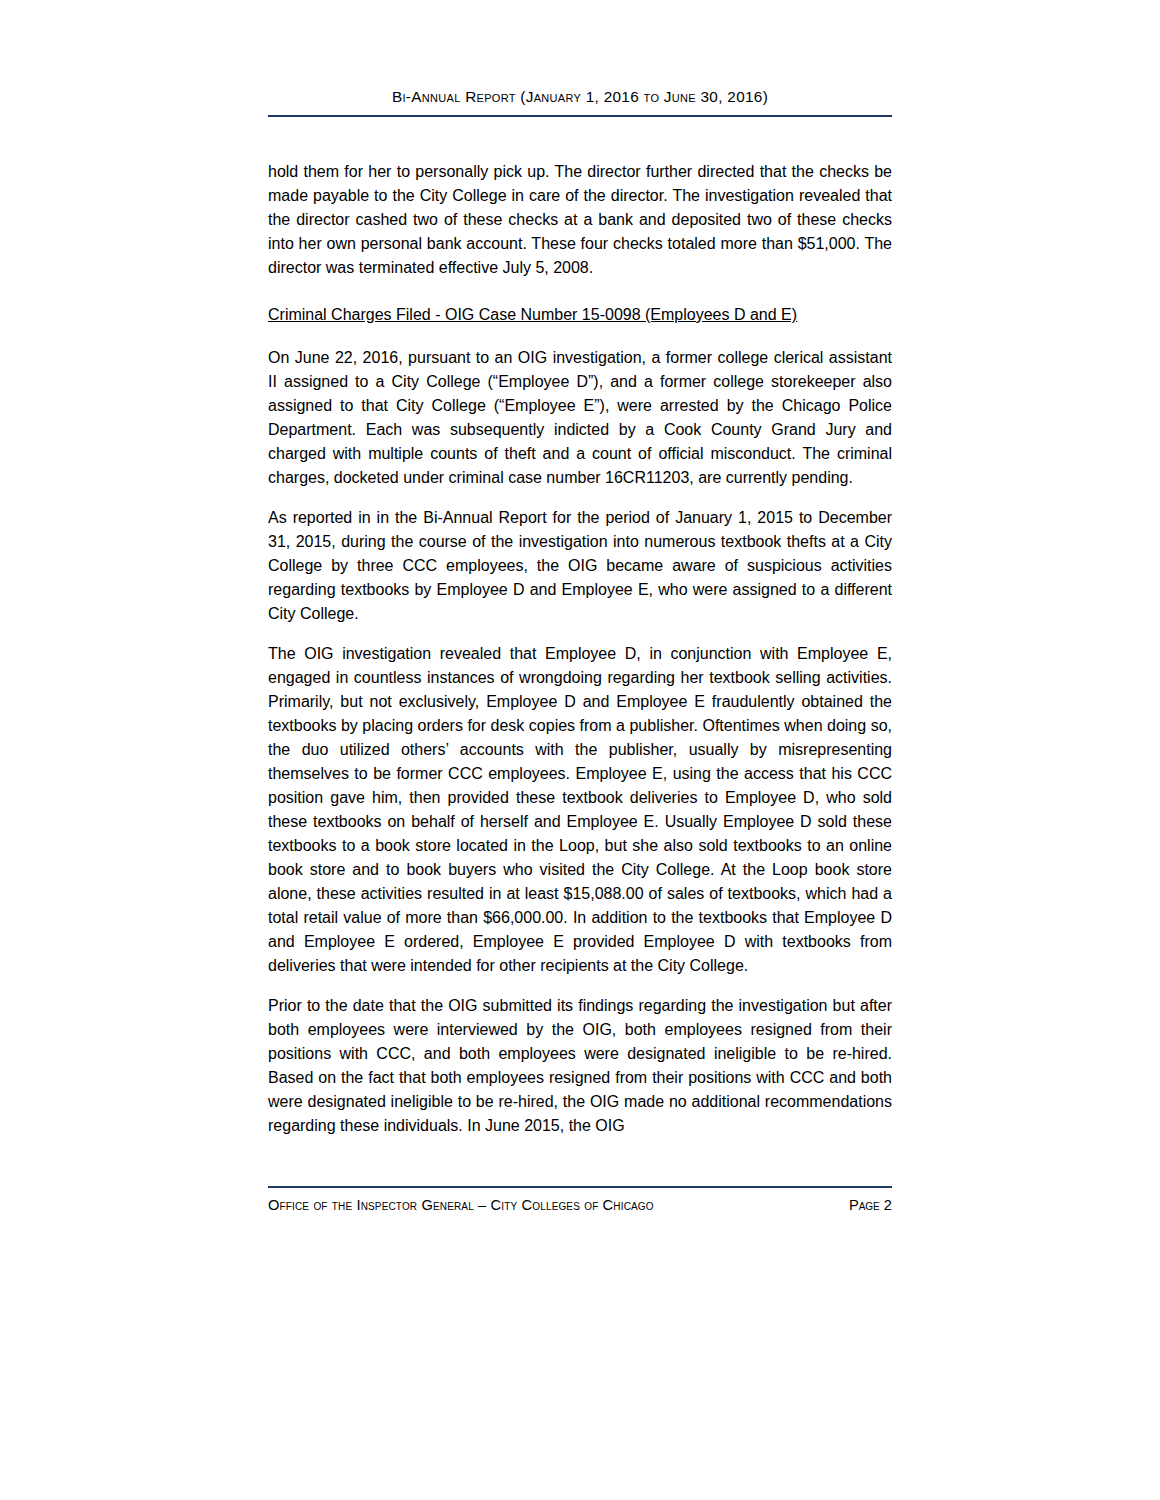Bi-Annual Report (January 1, 2016 to June 30, 2016)
hold them for her to personally pick up. The director further directed that the checks be made payable to the City College in care of the director. The investigation revealed that the director cashed two of these checks at a bank and deposited two of these checks into her own personal bank account. These four checks totaled more than $51,000. The director was terminated effective July 5, 2008.
Criminal Charges Filed - OIG Case Number 15-0098 (Employees D and E)
On June 22, 2016, pursuant to an OIG investigation, a former college clerical assistant II assigned to a City College (“Employee D”), and a former college storekeeper also assigned to that City College (“Employee E”), were arrested by the Chicago Police Department. Each was subsequently indicted by a Cook County Grand Jury and charged with multiple counts of theft and a count of official misconduct. The criminal charges, docketed under criminal case number 16CR11203, are currently pending.
As reported in in the Bi-Annual Report for the period of January 1, 2015 to December 31, 2015, during the course of the investigation into numerous textbook thefts at a City College by three CCC employees, the OIG became aware of suspicious activities regarding textbooks by Employee D and Employee E, who were assigned to a different City College.
The OIG investigation revealed that Employee D, in conjunction with Employee E, engaged in countless instances of wrongdoing regarding her textbook selling activities. Primarily, but not exclusively, Employee D and Employee E fraudulently obtained the textbooks by placing orders for desk copies from a publisher. Oftentimes when doing so, the duo utilized others’ accounts with the publisher, usually by misrepresenting themselves to be former CCC employees. Employee E, using the access that his CCC position gave him, then provided these textbook deliveries to Employee D, who sold these textbooks on behalf of herself and Employee E. Usually Employee D sold these textbooks to a book store located in the Loop, but she also sold textbooks to an online book store and to book buyers who visited the City College. At the Loop book store alone, these activities resulted in at least $15,088.00 of sales of textbooks, which had a total retail value of more than $66,000.00. In addition to the textbooks that Employee D and Employee E ordered, Employee E provided Employee D with textbooks from deliveries that were intended for other recipients at the City College.
Prior to the date that the OIG submitted its findings regarding the investigation but after both employees were interviewed by the OIG, both employees resigned from their positions with CCC, and both employees were designated ineligible to be re-hired. Based on the fact that both employees resigned from their positions with CCC and both were designated ineligible to be re-hired, the OIG made no additional recommendations regarding these individuals. In June 2015, the OIG
Office of the Inspector General – City Colleges of Chicago Page 2